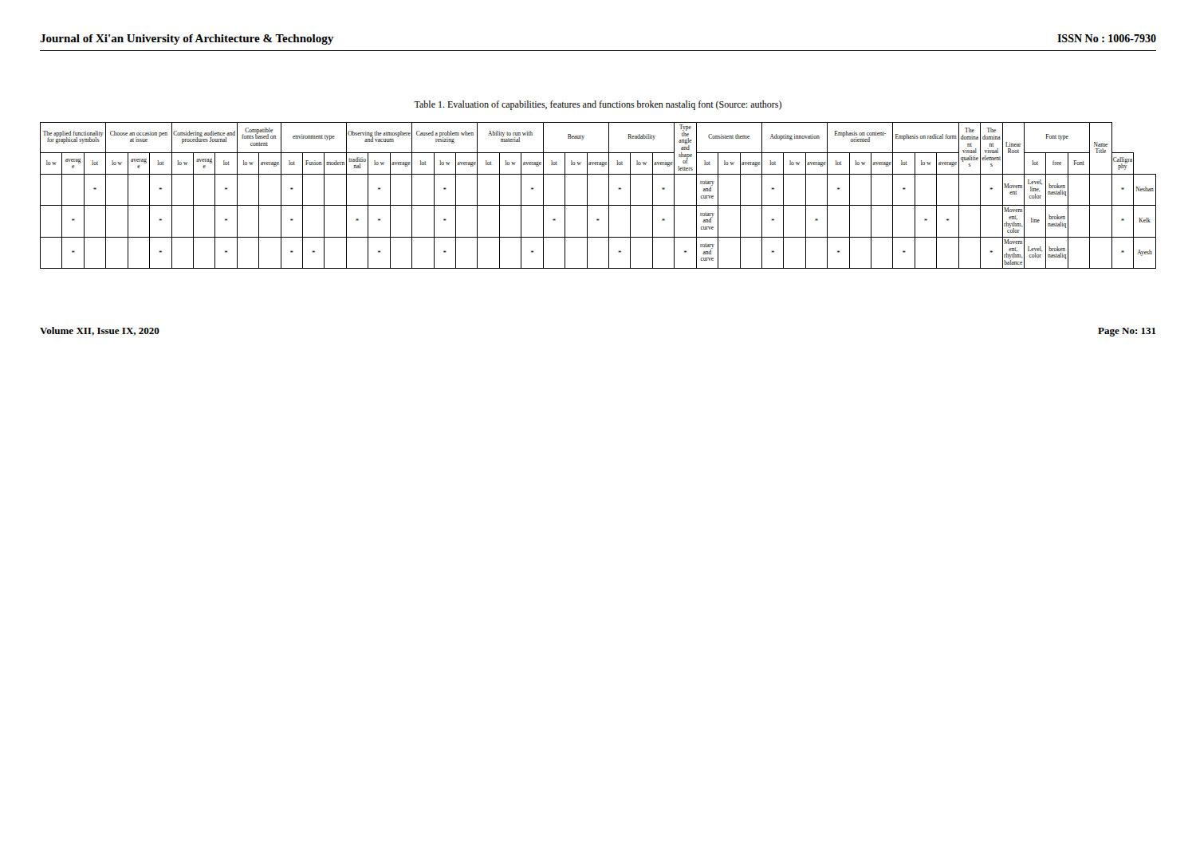Journal of Xi'an University of Architecture & Technology ISSN No : 1006-7930
Table 1. Evaluation of capabilities, features and functions broken nastaliq font (Source: authors)
| The applied functionality for graphical symbols | Choose an occasion pen at issue | Considering audience and procedures Journal | Compatible fonts based on content | environment type | Observing the atmosphere and vacuum | Caused a problem when resizing | Ability to run with material | Beauty | Readability | Type the angle and shape of letters | Consistent theme | Adopting innovation | Emphasis on content-oriented | Emphasis on radical form | The dominant visual qualities | The dominant visual elements | Linear Root | Font type | Name Title |
| --- | --- | --- | --- | --- | --- | --- | --- | --- | --- | --- | --- | --- | --- | --- | --- | --- | --- | --- | --- |
| lo w | averag e | lot | lo w | averag e | lot | lo w | averag e | lot | lo w | average | lot | Fusion | modern | traditional | lo w | average | lot | lo w | average | lot | lo w | average | lot | lo w | average | lot | lo w | average | lot | lo w | average | lot | lo w | average | lot | lo w | average | lot | lo w | average | lot | free | Font | Calligraphy |
| | | * | | | * | | | * | | | * | | | | * | | | * | | | | * | | | | * | | * | | rotary and curve | | | * | | | * | | | * | | | | * | Movement | Level, line, color | broken nastaliq | | | * | Neshan |
| | * | | | | * | | | * | | | * | | | * | * | | | * | | | | | * | | * | | | * | | rotary and curve | | | * | | * | | | | | * | * | | | Movement, rhythm, color | line | broken nastaliq | | | * | Kelk |
| | * | | | | * | | | * | | | * | * | | | * | | | * | | | | * | | | | * | | | * | rotary and curve | | | * | | | * | | | * | | | | * | Movement, rhythm, balance | Level, color | broken nastaliq | | | * | Ayesh |
Volume XII, Issue IX, 2020 Page No: 131